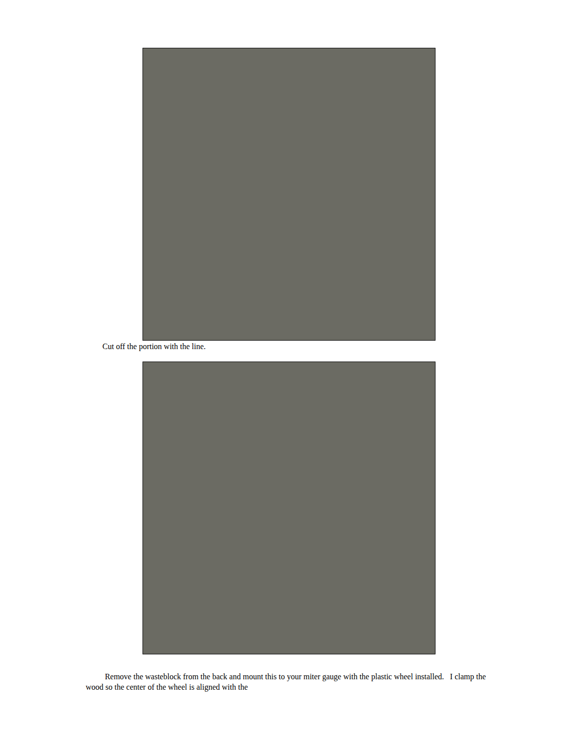Cut off the portion with the line.
Remove the wasteblock from the back and mount this to your miter gauge with the plastic wheel installed. I clamp the wood so the center of the wheel is aligned with the